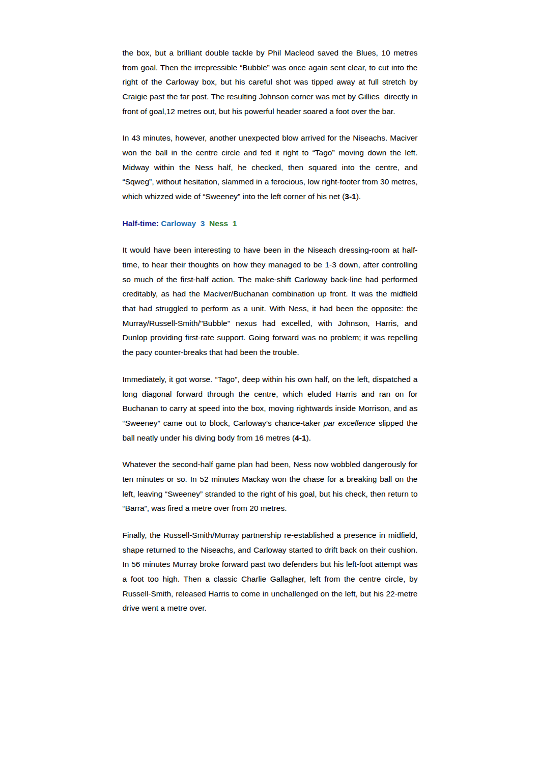the box, but a brilliant double tackle by Phil Macleod saved the Blues, 10 metres from goal. Then the irrepressible “Bubble” was once again sent clear, to cut into the right of the Carloway box, but his careful shot was tipped away at full stretch by Craigie past the far post. The resulting Johnson corner was met by Gillies directly in front of goal,12 metres out, but his powerful header soared a foot over the bar.
In 43 minutes, however, another unexpected blow arrived for the Niseachs. Maciver won the ball in the centre circle and fed it right to “Tago” moving down the left. Midway within the Ness half, he checked, then squared into the centre, and “Sqweg”, without hesitation, slammed in a ferocious, low right-footer from 30 metres, which whizzed wide of “Sweeney” into the left corner of his net (3-1).
Half-time: Carloway 3 Ness 1
It would have been interesting to have been in the Niseach dressing-room at half-time, to hear their thoughts on how they managed to be 1-3 down, after controlling so much of the first-half action. The make-shift Carloway back-line had performed creditably, as had the Maciver/Buchanan combination up front. It was the midfield that had struggled to perform as a unit. With Ness, it had been the opposite: the Murray/Russell-Smith/"Bubble” nexus had excelled, with Johnson, Harris, and Dunlop providing first-rate support. Going forward was no problem; it was repelling the pacy counter-breaks that had been the trouble.
Immediately, it got worse. “Tago”, deep within his own half, on the left, dispatched a long diagonal forward through the centre, which eluded Harris and ran on for Buchanan to carry at speed into the box, moving rightwards inside Morrison, and as “Sweeney” came out to block, Carloway’s chance-taker par excellence slipped the ball neatly under his diving body from 16 metres (4-1).
Whatever the second-half game plan had been, Ness now wobbled dangerously for ten minutes or so. In 52 minutes Mackay won the chase for a breaking ball on the left, leaving “Sweeney” stranded to the right of his goal, but his check, then return to “Barra”, was fired a metre over from 20 metres.
Finally, the Russell-Smith/Murray partnership re-established a presence in midfield, shape returned to the Niseachs, and Carloway started to drift back on their cushion. In 56 minutes Murray broke forward past two defenders but his left-foot attempt was a foot too high. Then a classic Charlie Gallagher, left from the centre circle, by Russell-Smith, released Harris to come in unchallenged on the left, but his 22-metre drive went a metre over.